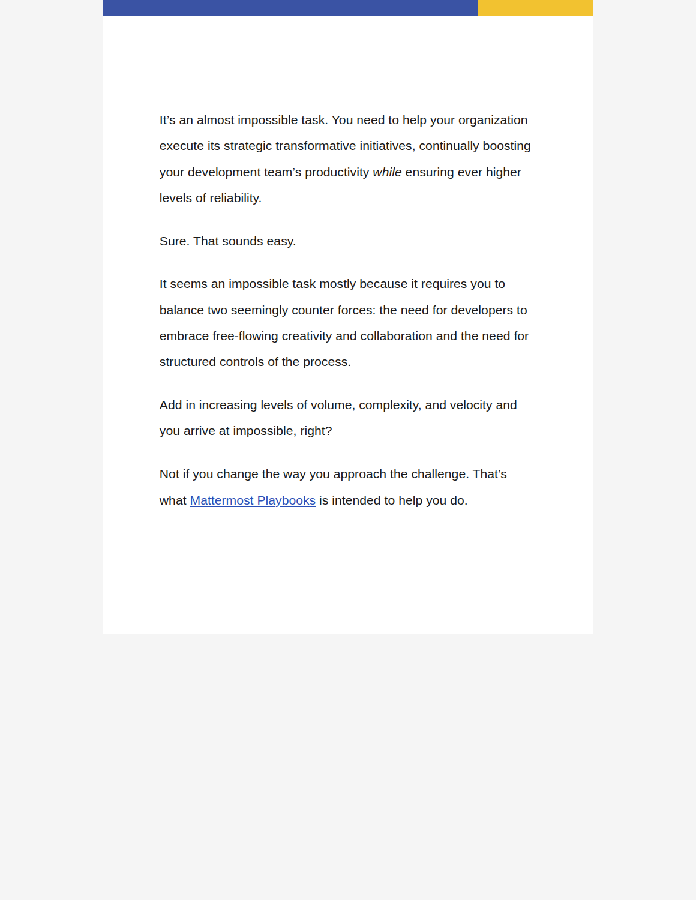It’s an almost impossible task. You need to help your organization execute its strategic transformative initiatives, continually boosting your development team’s productivity while ensuring ever higher levels of reliability.
Sure. That sounds easy.
It seems an impossible task mostly because it requires you to balance two seemingly counter forces: the need for developers to embrace free-flowing creativity and collaboration and the need for structured controls of the process.
Add in increasing levels of volume, complexity, and velocity and you arrive at impossible, right?
Not if you change the way you approach the challenge. That’s what Mattermost Playbooks is intended to help you do.